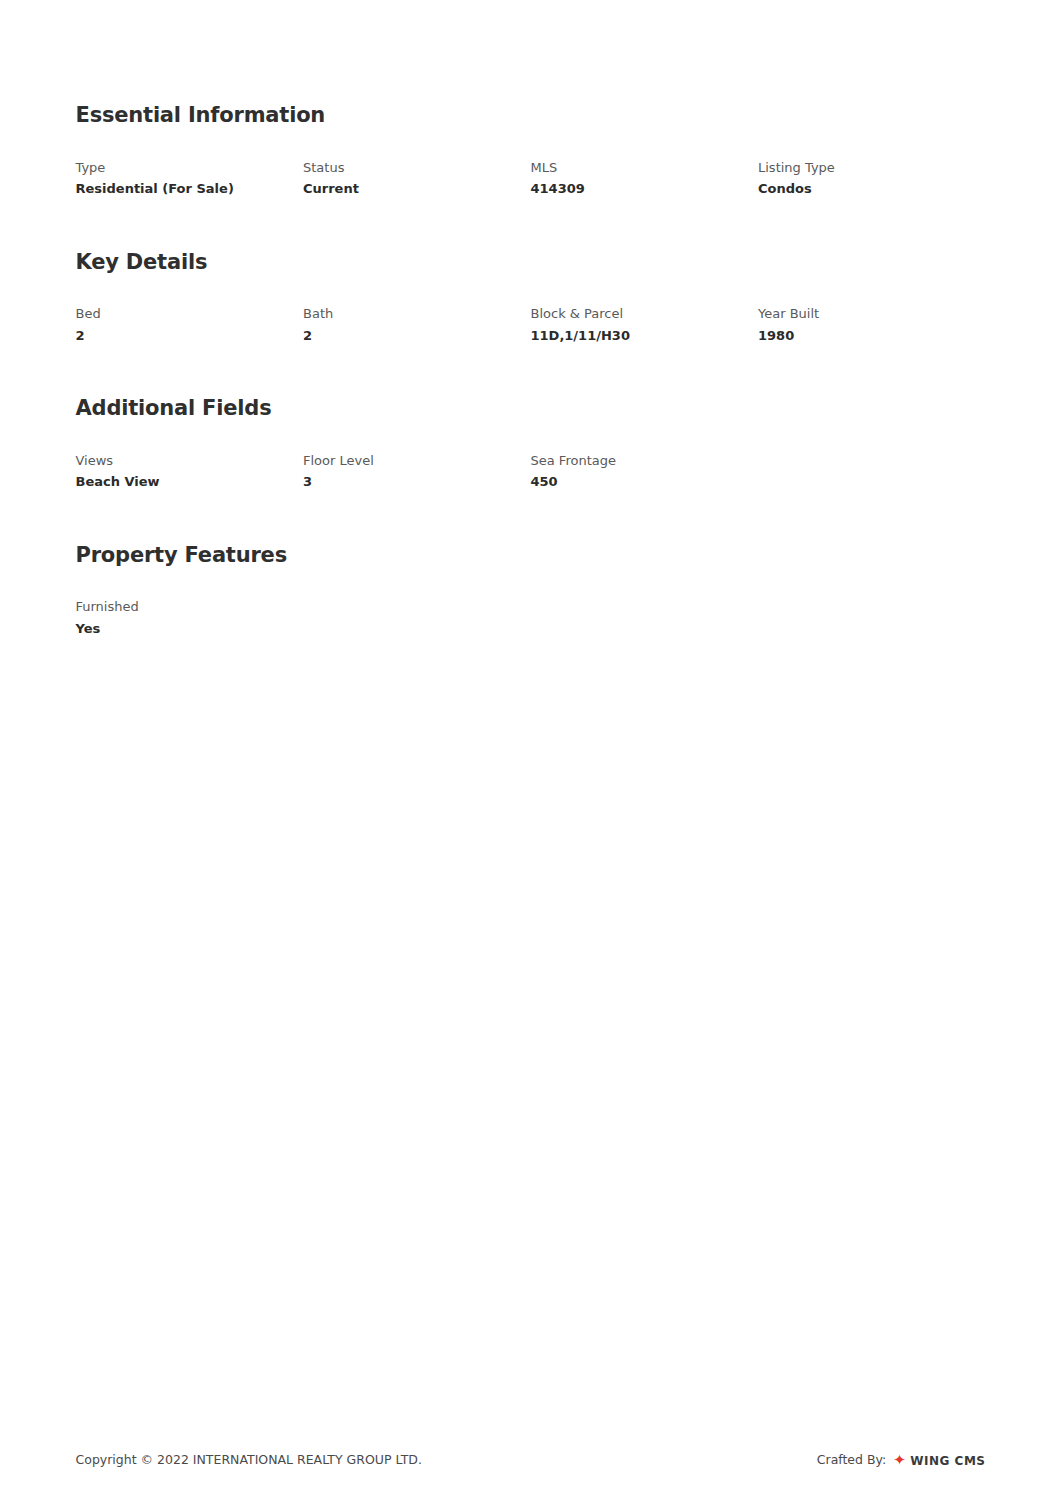Essential Information
Type
Residential (For Sale)
Status
Current
MLS
414309
Listing Type
Condos
Key Details
Bed
2
Bath
2
Block & Parcel
11D,1/11/H30
Year Built
1980
Additional Fields
Views
Beach View
Floor Level
3
Sea Frontage
450
Property Features
Furnished
Yes
Copyright © 2022 INTERNATIONAL REALTY GROUP LTD.
Crafted By: ✦WING CMS